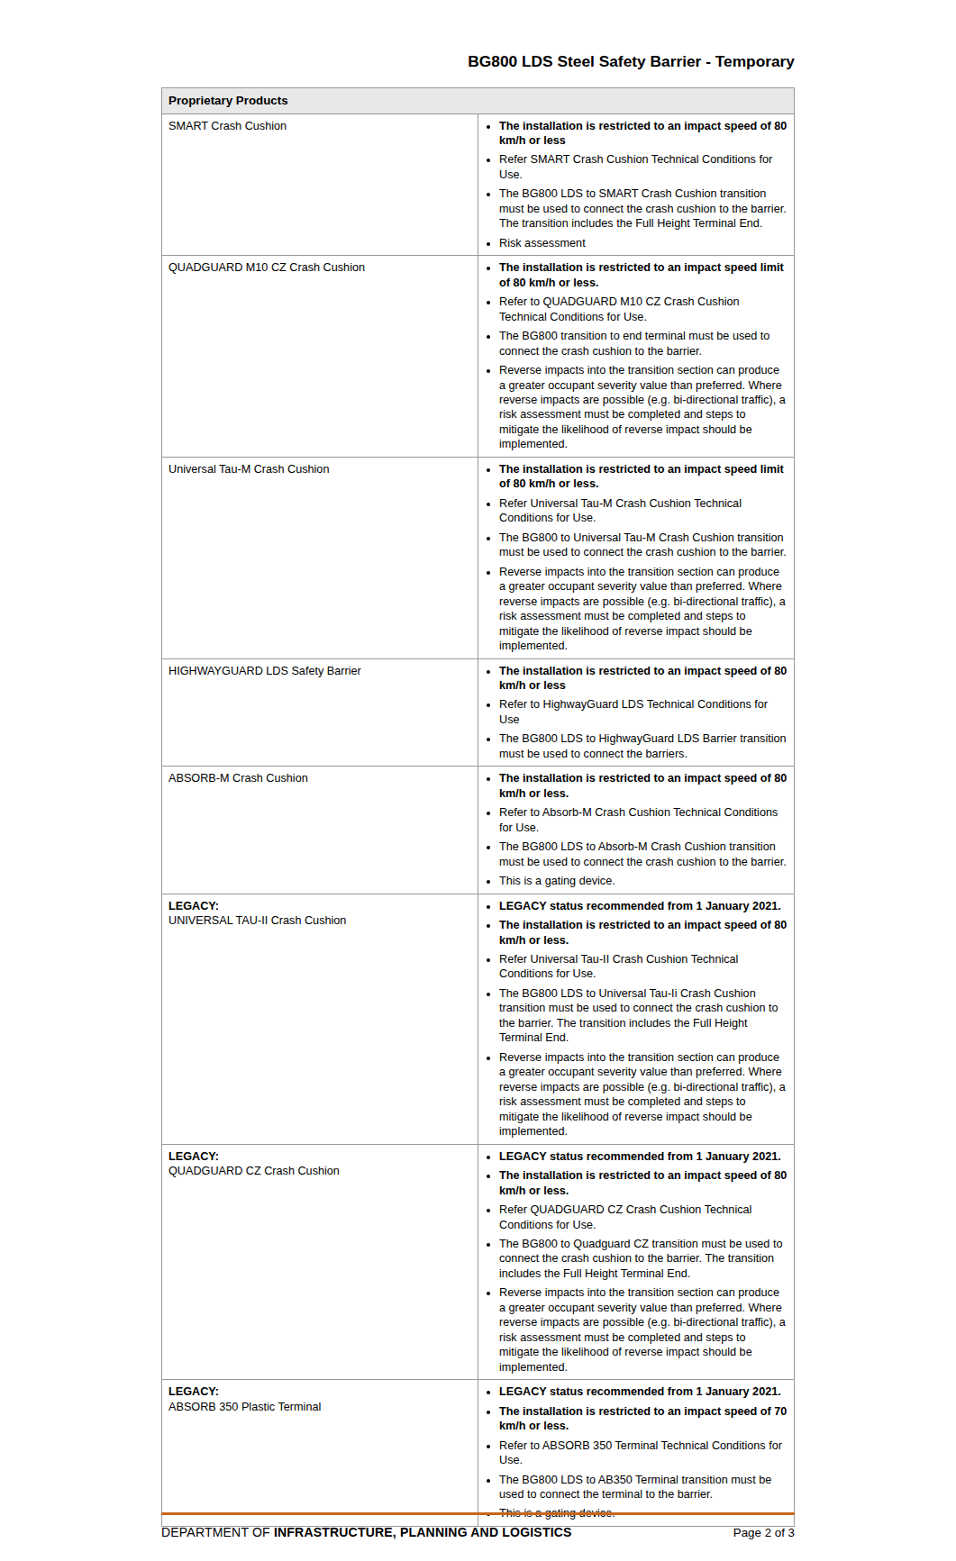BG800 LDS Steel Safety Barrier - Temporary
| Proprietary Products |
| --- |
| SMART Crash Cushion | The installation is restricted to an impact speed of 80 km/h or less Refer SMART Crash Cushion Technical Conditions for Use. The BG800 LDS to SMART Crash Cushion transition must be used to connect the crash cushion to the barrier. The transition includes the Full Height Terminal End. Risk assessment |
| QUADGUARD M10 CZ Crash Cushion | The installation is restricted to an impact speed limit of 80 km/h or less. Refer to QUADGUARD M10 CZ Crash Cushion Technical Conditions for Use. The BG800 transition to end terminal must be used to connect the crash cushion to the barrier. Reverse impacts into the transition section can produce a greater occupant severity value than preferred. Where reverse impacts are possible (e.g. bi-directional traffic), a risk assessment must be completed and steps to mitigate the likelihood of reverse impact should be implemented. |
| Universal Tau-M Crash Cushion | The installation is restricted to an impact speed limit of 80 km/h or less. Refer Universal Tau-M Crash Cushion Technical Conditions for Use. The BG800 to Universal Tau-M Crash Cushion transition must be used to connect the crash cushion to the barrier. Reverse impacts into the transition section can produce a greater occupant severity value than preferred. Where reverse impacts are possible (e.g. bi-directional traffic), a risk assessment must be completed and steps to mitigate the likelihood of reverse impact should be implemented. |
| HIGHWAYGUARD LDS Safety Barrier | The installation is restricted to an impact speed of 80 km/h or less Refer to HighwayGuard LDS Technical Conditions for Use The BG800 LDS to HighwayGuard LDS Barrier transition must be used to connect the barriers. |
| ABSORB-M Crash Cushion | The installation is restricted to an impact speed of 80 km/h or less. Refer to Absorb-M Crash Cushion Technical Conditions for Use. The BG800 LDS to Absorb-M Crash Cushion transition must be used to connect the crash cushion to the barrier. This is a gating device. |
| LEGACY: UNIVERSAL TAU-II Crash Cushion | LEGACY status recommended from 1 January 2021. The installation is restricted to an impact speed of 80 km/h or less. Refer Universal Tau-II Crash Cushion Technical Conditions for Use. The BG800 LDS to Universal Tau-Ii Crash Cushion transition must be used to connect the crash cushion to the barrier. The transition includes the Full Height Terminal End. Reverse impacts into the transition section can produce a greater occupant severity value than preferred. Where reverse impacts are possible (e.g. bi-directional traffic), a risk assessment must be completed and steps to mitigate the likelihood of reverse impact should be implemented. |
| LEGACY: QUADGUARD CZ Crash Cushion | LEGACY status recommended from 1 January 2021. The installation is restricted to an impact speed of 80 km/h or less. Refer QUADGUARD CZ Crash Cushion Technical Conditions for Use. The BG800 to Quadguard CZ transition must be used to connect the crash cushion to the barrier. The transition includes the Full Height Terminal End. Reverse impacts into the transition section can produce a greater occupant severity value than preferred. Where reverse impacts are possible (e.g. bi-directional traffic), a risk assessment must be completed and steps to mitigate the likelihood of reverse impact should be implemented. |
| LEGACY: ABSORB 350 Plastic Terminal | LEGACY status recommended from 1 January 2021. The installation is restricted to an impact speed of 70 km/h or less. Refer to ABSORB 350 Terminal Technical Conditions for Use. The BG800 LDS to AB350 Terminal transition must be used to connect the terminal to the barrier. This is a gating device. |
DEPARTMENT OF INFRASTRUCTURE, PLANNING AND LOGISTICS
Page 2 of 3